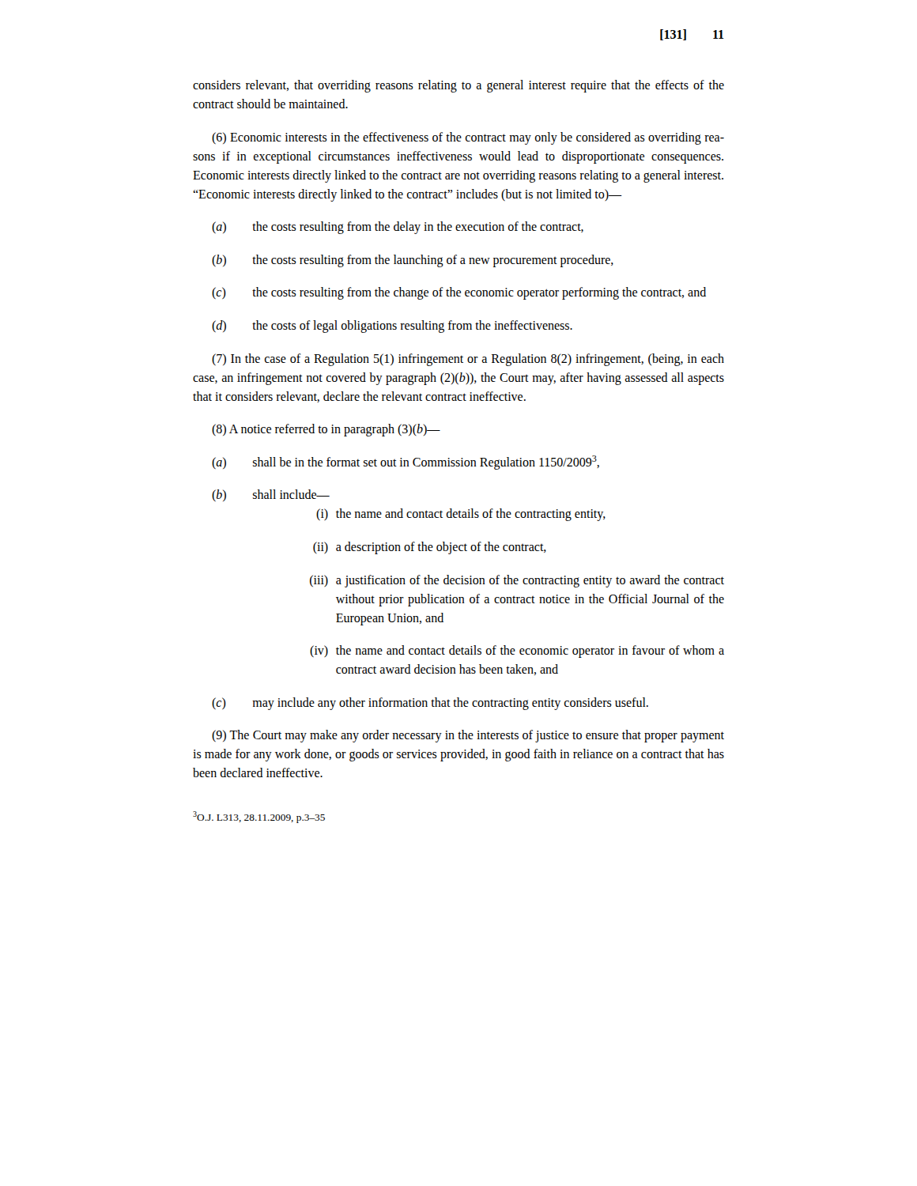[131] 11
considers relevant, that overriding reasons relating to a general interest require that the effects of the contract should be maintained.
(6) Economic interests in the effectiveness of the contract may only be considered as overriding reasons if in exceptional circumstances ineffectiveness would lead to disproportionate consequences. Economic interests directly linked to the contract are not overriding reasons relating to a general interest. “Economic interests directly linked to the contract” includes (but is not limited to)—
(a) the costs resulting from the delay in the execution of the contract,
(b) the costs resulting from the launching of a new procurement procedure,
(c) the costs resulting from the change of the economic operator performing the contract, and
(d) the costs of legal obligations resulting from the ineffectiveness.
(7) In the case of a Regulation 5(1) infringement or a Regulation 8(2) infringement, (being, in each case, an infringement not covered by paragraph (2)(b)), the Court may, after having assessed all aspects that it considers relevant, declare the relevant contract ineffective.
(8) A notice referred to in paragraph (3)(b)—
(a) shall be in the format set out in Commission Regulation 1150/20093,
(b) shall include—
(i) the name and contact details of the contracting entity,
(ii) a description of the object of the contract,
(iii) a justification of the decision of the contracting entity to award the contract without prior publication of a contract notice in the Official Journal of the European Union, and
(iv) the name and contact details of the economic operator in favour of whom a contract award decision has been taken, and
(c) may include any other information that the contracting entity considers useful.
(9) The Court may make any order necessary in the interests of justice to ensure that proper payment is made for any work done, or goods or services provided, in good faith in reliance on a contract that has been declared ineffective.
3O.J. L313, 28.11.2009, p.3–35